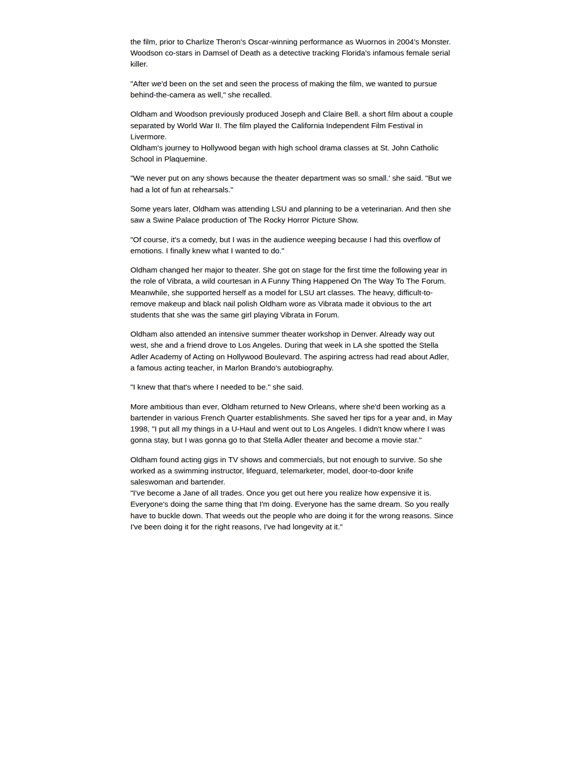the film, prior to Charlize Theron's Oscar-winning performance as Wuornos in 2004's Monster. Woodson co-stars in Damsel of Death as a detective tracking Florida's infamous female serial killer.
"After we'd been on the set and seen the process of making the film, we wanted to pursue behind-the-camera as well," she recalled.
Oldham and Woodson previously produced Joseph and Claire Bell. a short film about a couple separated by World War II. The film played the California Independent Film Festival in Livermore.
Oldham's journey to Hollywood began with high school drama classes at St. John Catholic School in Plaquemine.
"We never put on any shows because the theater department was so small.' she said. "But we had a lot of fun at rehearsals."
Some years later, Oldham was attending LSU and planning to be a veterinarian. And then she saw a Swine Palace production of The Rocky Horror Picture Show.
"Of course, it's a comedy, but I was in the audience weeping because I had this overflow of emotions. I finally knew what I wanted to do."
Oldham changed her major to theater. She got on stage for the first time the following year in the role of Vibrata, a wild courtesan in A Funny Thing Happened On The Way To The Forum. Meanwhile, she supported herself as a model for LSU art classes. The heavy, difficult-to-remove makeup and black nail polish Oldham wore as Vibrata made it obvious to the art students that she was the same girl playing Vibrata in Forum.
Oldham also attended an intensive summer theater workshop in Denver. Already way out west, she and a friend drove to Los Angeles. During that week in LA she spotted the Stella Adler Academy of Acting on Hollywood Boulevard. The aspiring actress had read about Adler, a famous acting teacher, in Marlon Brando's autobiography.
"I knew that that's where I needed to be." she said.
More ambitious than ever, Oldham returned to New Orleans, where she'd been working as a bartender in various French Quarter establishments. She saved her tips for a year and, in May 1998, "I put all my things in a U-Haul and went out to Los Angeles. I didn't know where I was gonna stay, but I was gonna go to that Stella Adler theater and become a movie star."
Oldham found acting gigs in TV shows and commercials, but not enough to survive. So she worked as a swimming instructor, lifeguard, telemarketer, model, door-to-door knife saleswoman and bartender.
"I've become a Jane of all trades. Once you get out here you realize how expensive it is. Everyone's doing the same thing that I'm doing. Everyone has the same dream. So you really have to buckle down. That weeds out the people who are doing it for the wrong reasons. Since I've been doing it for the right reasons, I've had longevity at it."